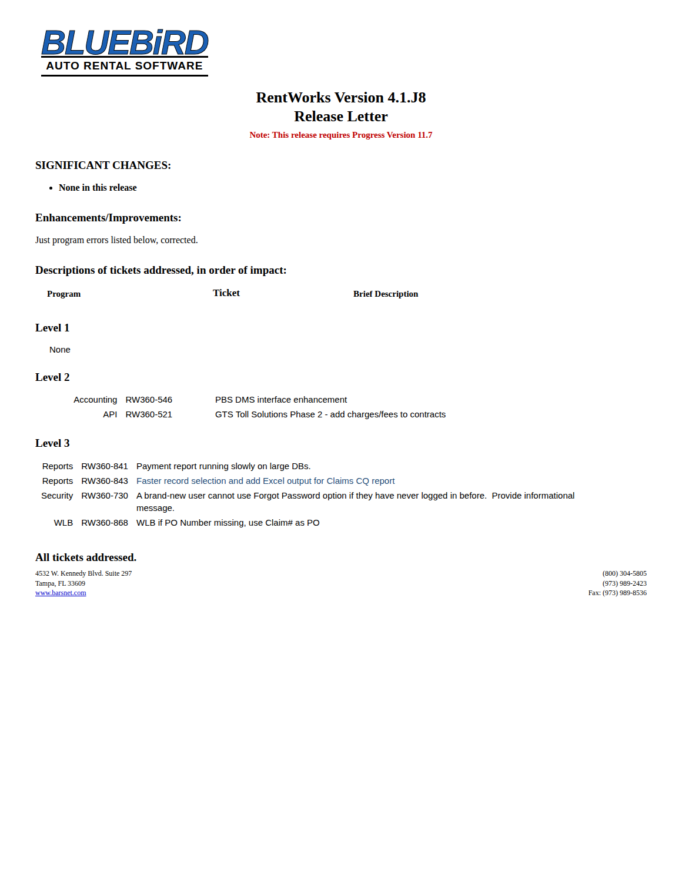BLUEBiRD
AUTO RENTAL SOFTWARE
RentWorks Version 4.1.J8
Release Letter
Note: This release requires Progress Version 11.7
SIGNIFICANT CHANGES:
None in this release
Enhancements/Improvements:
Just program errors listed below, corrected.
Descriptions of tickets addressed, in order of impact:
| Program | Ticket | Brief Description |
| --- | --- | --- |
Level 1
None
Level 2
| Accounting | RW360-546 | PBS DMS interface enhancement |
| API | RW360-521 | GTS Toll Solutions Phase 2 - add charges/fees to contracts |
Level 3
| Reports | RW360-841 | Payment report running slowly on large DBs. |
| Reports | RW360-843 | Faster record selection and add Excel output for Claims CQ report |
| Security | RW360-730 | A brand-new user cannot use Forgot Password option if they have never logged in before. Provide informational message. |
| WLB | RW360-868 | WLB if PO Number missing, use Claim# as PO |
All tickets addressed.
4532 W. Kennedy Blvd. Suite 297
Tampa, FL 33609
www.barsnet.com
(800) 304-5805
(973) 989-2423
Fax: (973) 989-8536